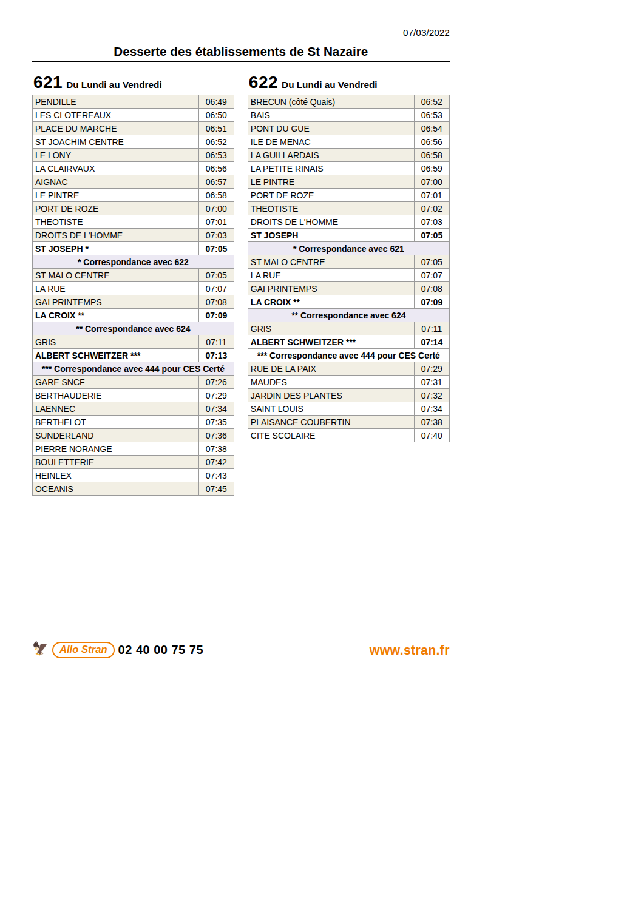07/03/2022
Desserte des établissements de St Nazaire
621 Du Lundi au Vendredi
| PENDILLE | 06:49 |
| LES CLOTEREAUX | 06:50 |
| PLACE DU MARCHE | 06:51 |
| ST JOACHIM CENTRE | 06:52 |
| LE LONY | 06:53 |
| LA CLAIRVAUX | 06:56 |
| AIGNAC | 06:57 |
| LE PINTRE | 06:58 |
| PORT DE ROZE | 07:00 |
| THEOTISTE | 07:01 |
| DROITS DE L'HOMME | 07:03 |
| ST JOSEPH * | 07:05 |
| * Correspondance avec 622 |
| ST MALO CENTRE | 07:05 |
| LA RUE | 07:07 |
| GAI PRINTEMPS | 07:08 |
| LA CROIX ** | 07:09 |
| ** Correspondance avec 624 |
| GRIS | 07:11 |
| ALBERT SCHWEITZER *** | 07:13 |
| *** Correspondance avec 444 pour CES Certé |
| GARE SNCF | 07:26 |
| BERTHAUDERIE | 07:29 |
| LAENNEC | 07:34 |
| BERTHELOT | 07:35 |
| SUNDERLAND | 07:36 |
| PIERRE NORANGE | 07:38 |
| BOULETTERIE | 07:42 |
| HEINLEX | 07:43 |
| OCEANIS | 07:45 |
622 Du Lundi au Vendredi
| BRECUN (côté Quais) | 06:52 |
| BAIS | 06:53 |
| PONT DU GUE | 06:54 |
| ILE DE MENAC | 06:56 |
| LA GUILLARDAIS | 06:58 |
| LA PETITE RINAIS | 06:59 |
| LE PINTRE | 07:00 |
| PORT DE ROZE | 07:01 |
| THEOTISTE | 07:02 |
| DROITS DE L'HOMME | 07:03 |
| ST JOSEPH | 07:05 |
| * Correspondance avec 621 |
| ST MALO CENTRE | 07:05 |
| LA RUE | 07:07 |
| GAI PRINTEMPS | 07:08 |
| LA CROIX ** | 07:09 |
| ** Correspondance avec 624 |
| GRIS | 07:11 |
| ALBERT SCHWEITZER *** | 07:14 |
| *** Correspondance avec 444 pour CES Certé |
| RUE DE LA PAIX | 07:29 |
| MAUDES | 07:31 |
| JARDIN DES PLANTES | 07:32 |
| SAINT LOUIS | 07:34 |
| PLAISANCE COUBERTIN | 07:38 |
| CITE SCOLAIRE | 07:40 |
🦅 Allo Stran 02 40 00 75 75
www.stran.fr